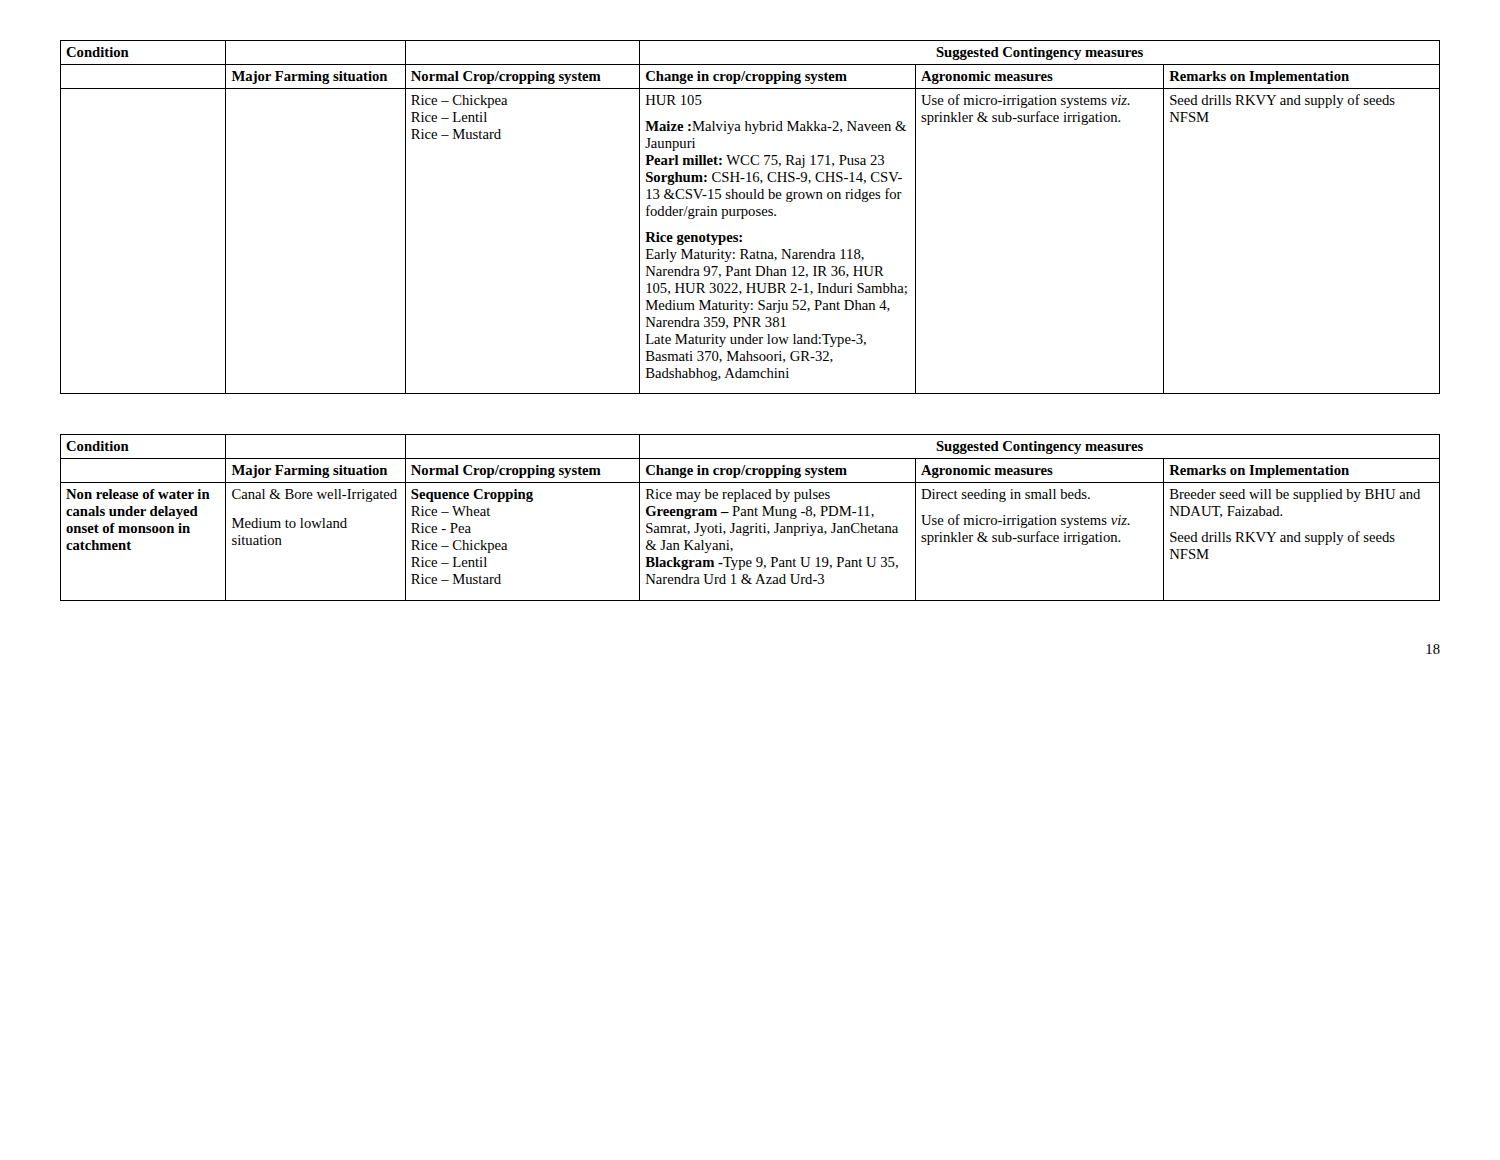| Condition | | | Suggested Contingency measures |
| --- | --- | --- | --- |
| | Major Farming situation | Normal Crop/cropping system | Change in crop/cropping system | Agronomic measures | Remarks on Implementation |
| | | Rice – Chickpea Rice – Lentil Rice – Mustard | HUR 105 Maize : Malviya hybrid Makka-2, Naveen & Jaunpuri Pearl millet: WCC 75, Raj 171, Pusa 23 Sorghum: CSH-16, CHS-9, CHS-14, CSV-13 &CSV-15 should be grown on ridges for fodder/grain purposes. Rice genotypes: Early Maturity: Ratna, Narendra 118, Narendra 97, Pant Dhan 12, IR 36, HUR 105, HUR 3022, HUBR 2-1, Induri Sambha; Medium Maturity: Sarju 52, Pant Dhan 4, Narendra 359, PNR 381 Late Maturity under low land:Type-3, Basmati 370, Mahsoori, GR-32, Badshabhog, Adamchini | Use of micro-irrigation systems viz. sprinkler & sub-surface irrigation. | Seed drills RKVY and supply of seeds NFSM |
| Condition | | | Suggested Contingency measures |
| --- | --- | --- | --- |
| | Major Farming situation | Normal Crop/cropping system | Change in crop/cropping system | Agronomic measures | Remarks on Implementation |
| Non release of water in canals under delayed onset of monsoon in catchment | Canal & Bore well-Irrigated Medium to lowland situation | Sequence Cropping Rice – Wheat Rice - Pea Rice – Chickpea Rice – Lentil Rice – Mustard | Rice may be replaced by pulses Greengram – Pant Mung -8, PDM-11, Samrat, Jyoti, Jagriti, Janpriya, JanChetana & Jan Kalyani, Blackgram - Type 9, Pant U 19, Pant U 35, Narendra Urd 1 & Azad Urd-3 | Direct seeding in small beds. Use of micro-irrigation systems viz. sprinkler & sub-surface irrigation. | Breeder seed will be supplied by BHU and NDAUT, Faizabad. Seed drills RKVY and supply of seeds NFSM |
18